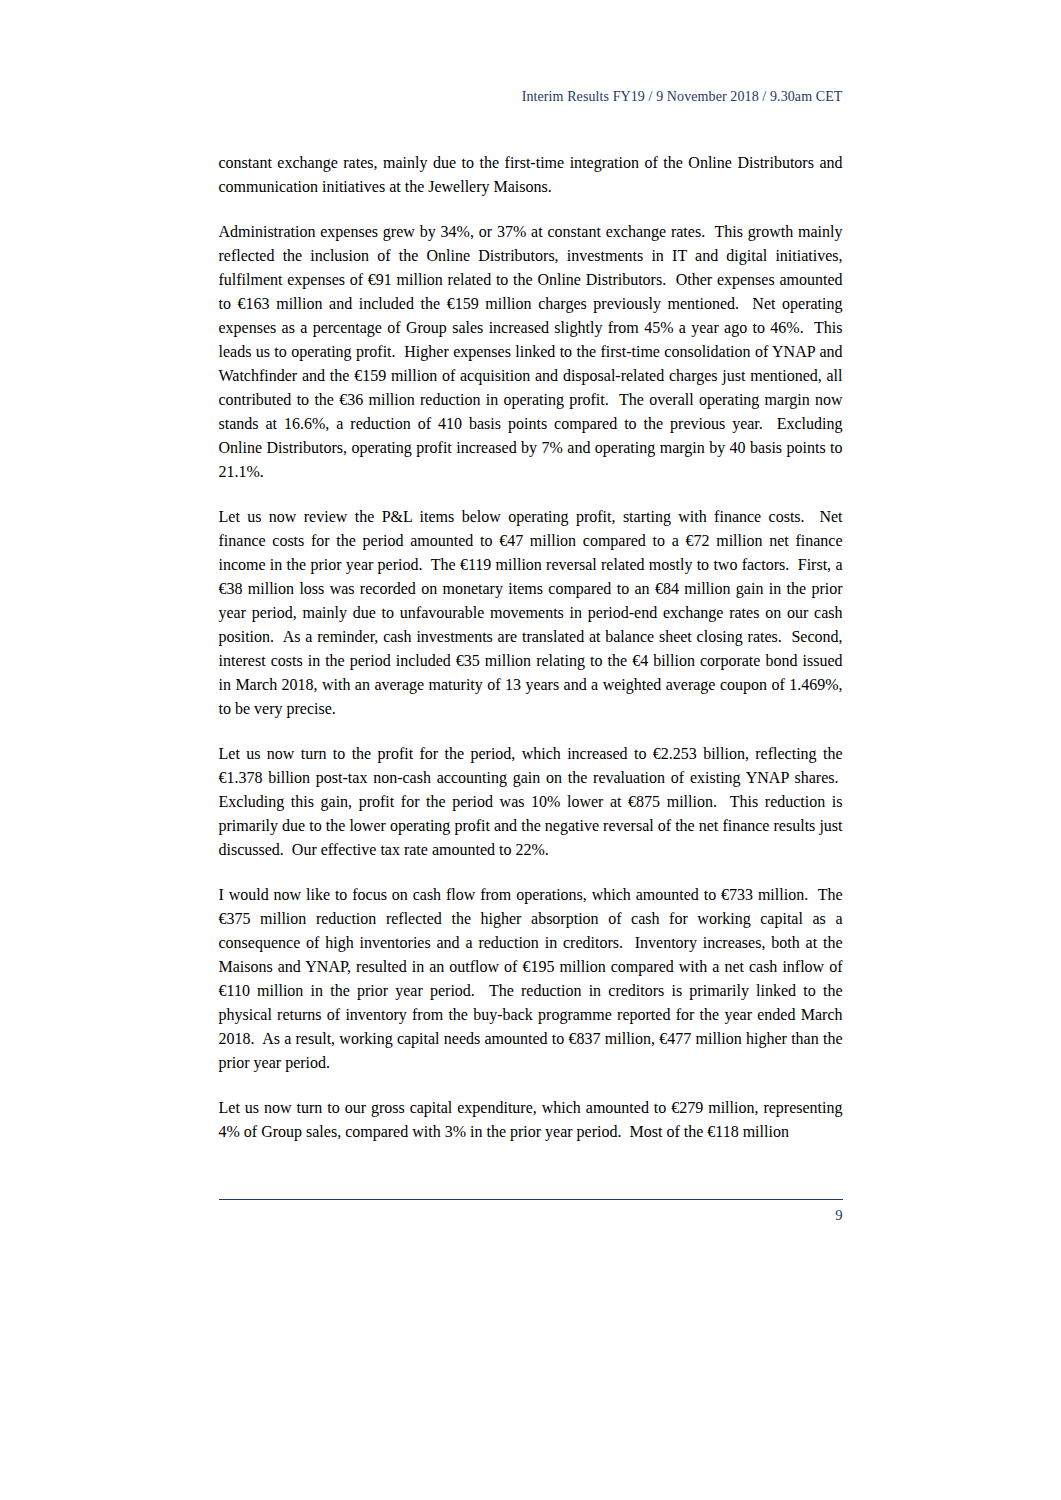Interim Results FY19 / 9 November 2018 / 9.30am CET
constant exchange rates, mainly due to the first-time integration of the Online Distributors and communication initiatives at the Jewellery Maisons.
Administration expenses grew by 34%, or 37% at constant exchange rates. This growth mainly reflected the inclusion of the Online Distributors, investments in IT and digital initiatives, fulfilment expenses of €91 million related to the Online Distributors. Other expenses amounted to €163 million and included the €159 million charges previously mentioned. Net operating expenses as a percentage of Group sales increased slightly from 45% a year ago to 46%. This leads us to operating profit. Higher expenses linked to the first-time consolidation of YNAP and Watchfinder and the €159 million of acquisition and disposal-related charges just mentioned, all contributed to the €36 million reduction in operating profit. The overall operating margin now stands at 16.6%, a reduction of 410 basis points compared to the previous year. Excluding Online Distributors, operating profit increased by 7% and operating margin by 40 basis points to 21.1%.
Let us now review the P&L items below operating profit, starting with finance costs. Net finance costs for the period amounted to €47 million compared to a €72 million net finance income in the prior year period. The €119 million reversal related mostly to two factors. First, a €38 million loss was recorded on monetary items compared to an €84 million gain in the prior year period, mainly due to unfavourable movements in period-end exchange rates on our cash position. As a reminder, cash investments are translated at balance sheet closing rates. Second, interest costs in the period included €35 million relating to the €4 billion corporate bond issued in March 2018, with an average maturity of 13 years and a weighted average coupon of 1.469%, to be very precise.
Let us now turn to the profit for the period, which increased to €2.253 billion, reflecting the €1.378 billion post-tax non-cash accounting gain on the revaluation of existing YNAP shares. Excluding this gain, profit for the period was 10% lower at €875 million. This reduction is primarily due to the lower operating profit and the negative reversal of the net finance results just discussed. Our effective tax rate amounted to 22%.
I would now like to focus on cash flow from operations, which amounted to €733 million. The €375 million reduction reflected the higher absorption of cash for working capital as a consequence of high inventories and a reduction in creditors. Inventory increases, both at the Maisons and YNAP, resulted in an outflow of €195 million compared with a net cash inflow of €110 million in the prior year period. The reduction in creditors is primarily linked to the physical returns of inventory from the buy-back programme reported for the year ended March 2018. As a result, working capital needs amounted to €837 million, €477 million higher than the prior year period.
Let us now turn to our gross capital expenditure, which amounted to €279 million, representing 4% of Group sales, compared with 3% in the prior year period. Most of the €118 million
9